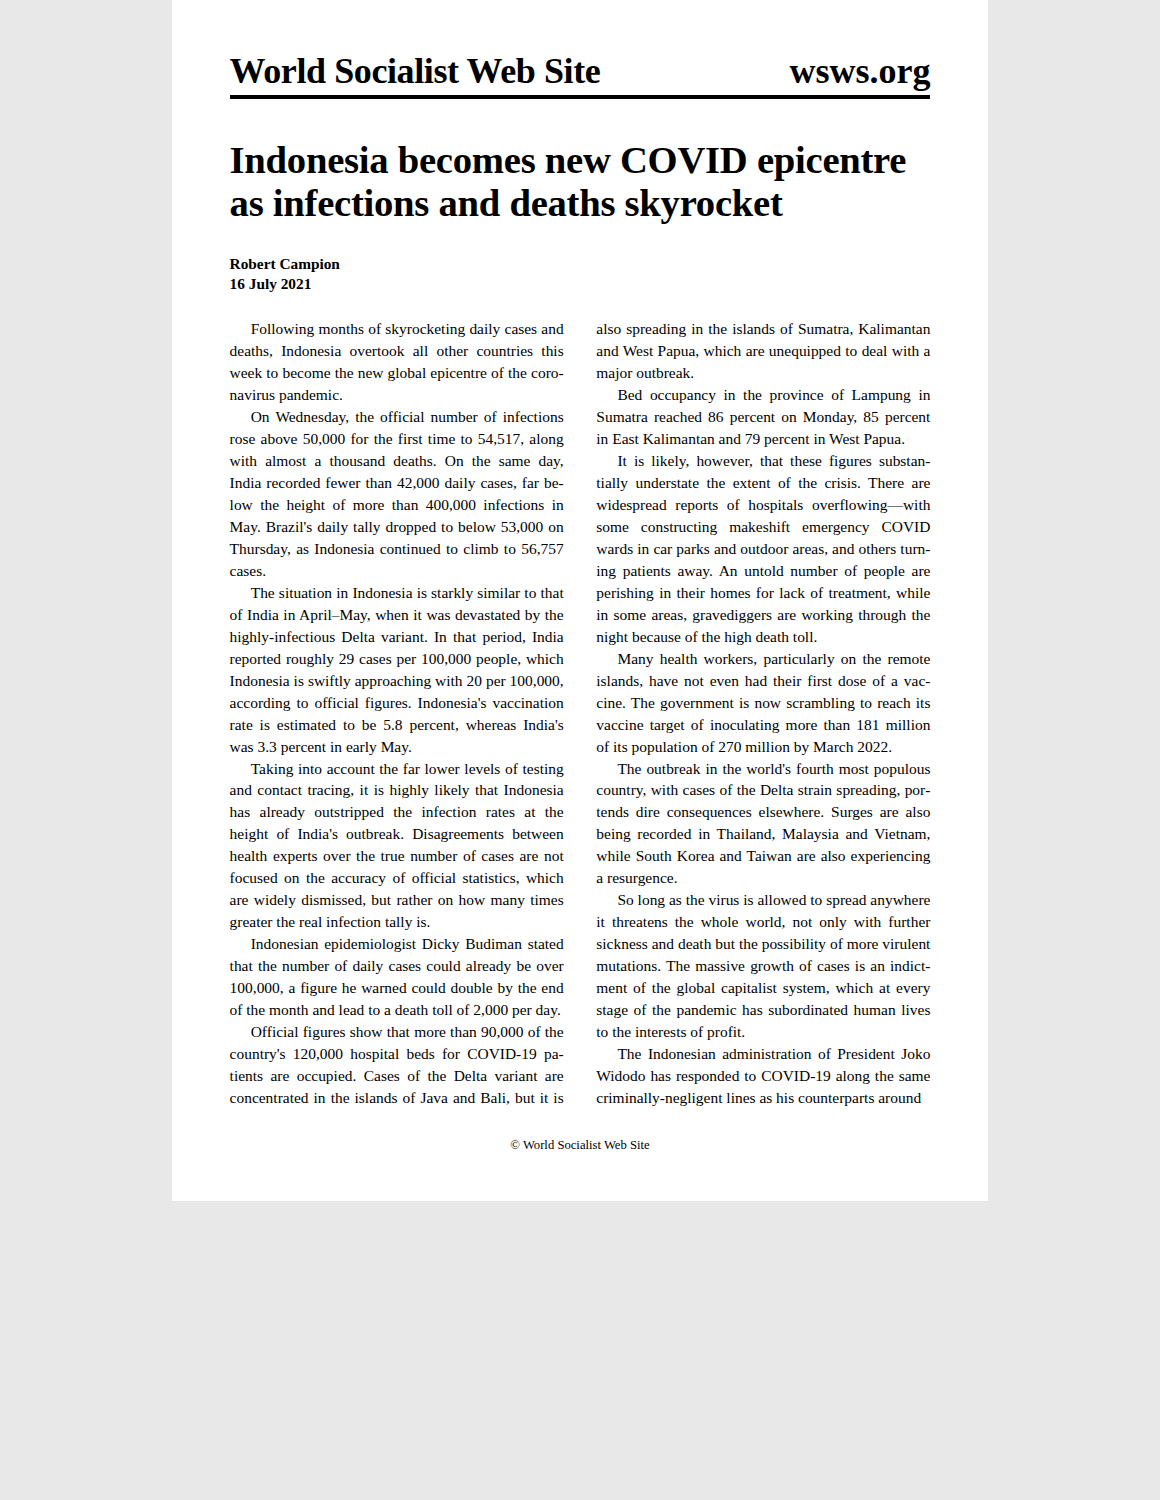World Socialist Web Site
wsws.org
Indonesia becomes new COVID epicentre as infections and deaths skyrocket
Robert Campion
16 July 2021
Following months of skyrocketing daily cases and deaths, Indonesia overtook all other countries this week to become the new global epicentre of the coronavirus pandemic.
On Wednesday, the official number of infections rose above 50,000 for the first time to 54,517, along with almost a thousand deaths. On the same day, India recorded fewer than 42,000 daily cases, far below the height of more than 400,000 infections in May. Brazil's daily tally dropped to below 53,000 on Thursday, as Indonesia continued to climb to 56,757 cases.
The situation in Indonesia is starkly similar to that of India in April–May, when it was devastated by the highly-infectious Delta variant. In that period, India reported roughly 29 cases per 100,000 people, which Indonesia is swiftly approaching with 20 per 100,000, according to official figures. Indonesia's vaccination rate is estimated to be 5.8 percent, whereas India's was 3.3 percent in early May.
Taking into account the far lower levels of testing and contact tracing, it is highly likely that Indonesia has already outstripped the infection rates at the height of India's outbreak. Disagreements between health experts over the true number of cases are not focused on the accuracy of official statistics, which are widely dismissed, but rather on how many times greater the real infection tally is.
Indonesian epidemiologist Dicky Budiman stated that the number of daily cases could already be over 100,000, a figure he warned could double by the end of the month and lead to a death toll of 2,000 per day.
Official figures show that more than 90,000 of the country's 120,000 hospital beds for COVID-19 patients are occupied. Cases of the Delta variant are concentrated in the islands of Java and Bali, but it is also spreading in the islands of Sumatra, Kalimantan and West Papua, which are unequipped to deal with a major outbreak.
Bed occupancy in the province of Lampung in Sumatra reached 86 percent on Monday, 85 percent in East Kalimantan and 79 percent in West Papua.
It is likely, however, that these figures substantially understate the extent of the crisis. There are widespread reports of hospitals overflowing—with some constructing makeshift emergency COVID wards in car parks and outdoor areas, and others turning patients away. An untold number of people are perishing in their homes for lack of treatment, while in some areas, gravediggers are working through the night because of the high death toll.
Many health workers, particularly on the remote islands, have not even had their first dose of a vaccine. The government is now scrambling to reach its vaccine target of inoculating more than 181 million of its population of 270 million by March 2022.
The outbreak in the world's fourth most populous country, with cases of the Delta strain spreading, portends dire consequences elsewhere. Surges are also being recorded in Thailand, Malaysia and Vietnam, while South Korea and Taiwan are also experiencing a resurgence.
So long as the virus is allowed to spread anywhere it threatens the whole world, not only with further sickness and death but the possibility of more virulent mutations. The massive growth of cases is an indictment of the global capitalist system, which at every stage of the pandemic has subordinated human lives to the interests of profit.
The Indonesian administration of President Joko Widodo has responded to COVID-19 along the same criminally-negligent lines as his counterparts around
© World Socialist Web Site